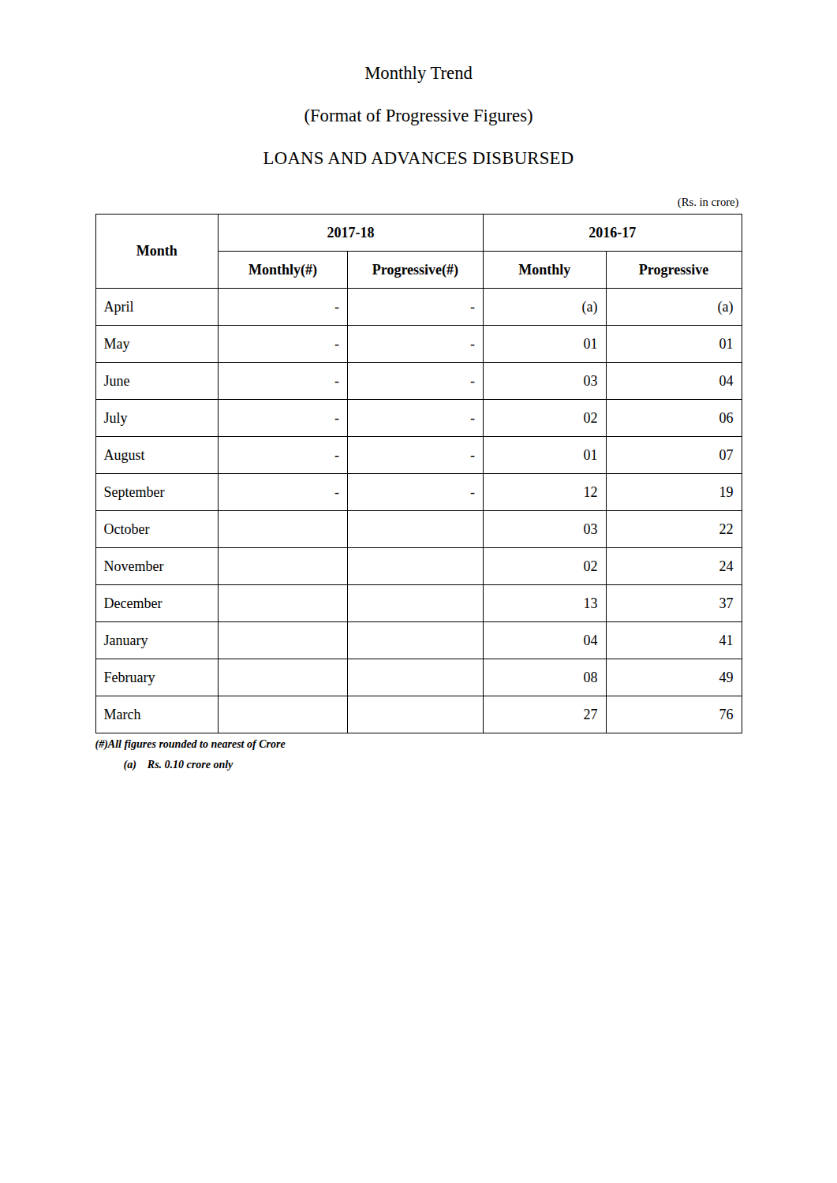Monthly Trend
(Format of Progressive Figures)
LOANS AND ADVANCES DISBURSED
(Rs. in crore)
| Month | 2017-18 | 2016-17 |
| --- | --- | --- |
| Monthly(#) | Progressive(#) | Monthly | Progressive |
| April | - | - | (a) | (a) |
| May | - | - | 01 | 01 |
| June | - | - | 03 | 04 |
| July | - | - | 02 | 06 |
| August | - | - | 01 | 07 |
| September | - | - | 12 | 19 |
| October | | | 03 | 22 |
| November | | | 02 | 24 |
| December | | | 13 | 37 |
| January | | | 04 | 41 |
| February | | | 08 | 49 |
| March | | | 27 | 76 |
(#)All figures rounded to nearest of Crore
(a) Rs. 0.10 crore only